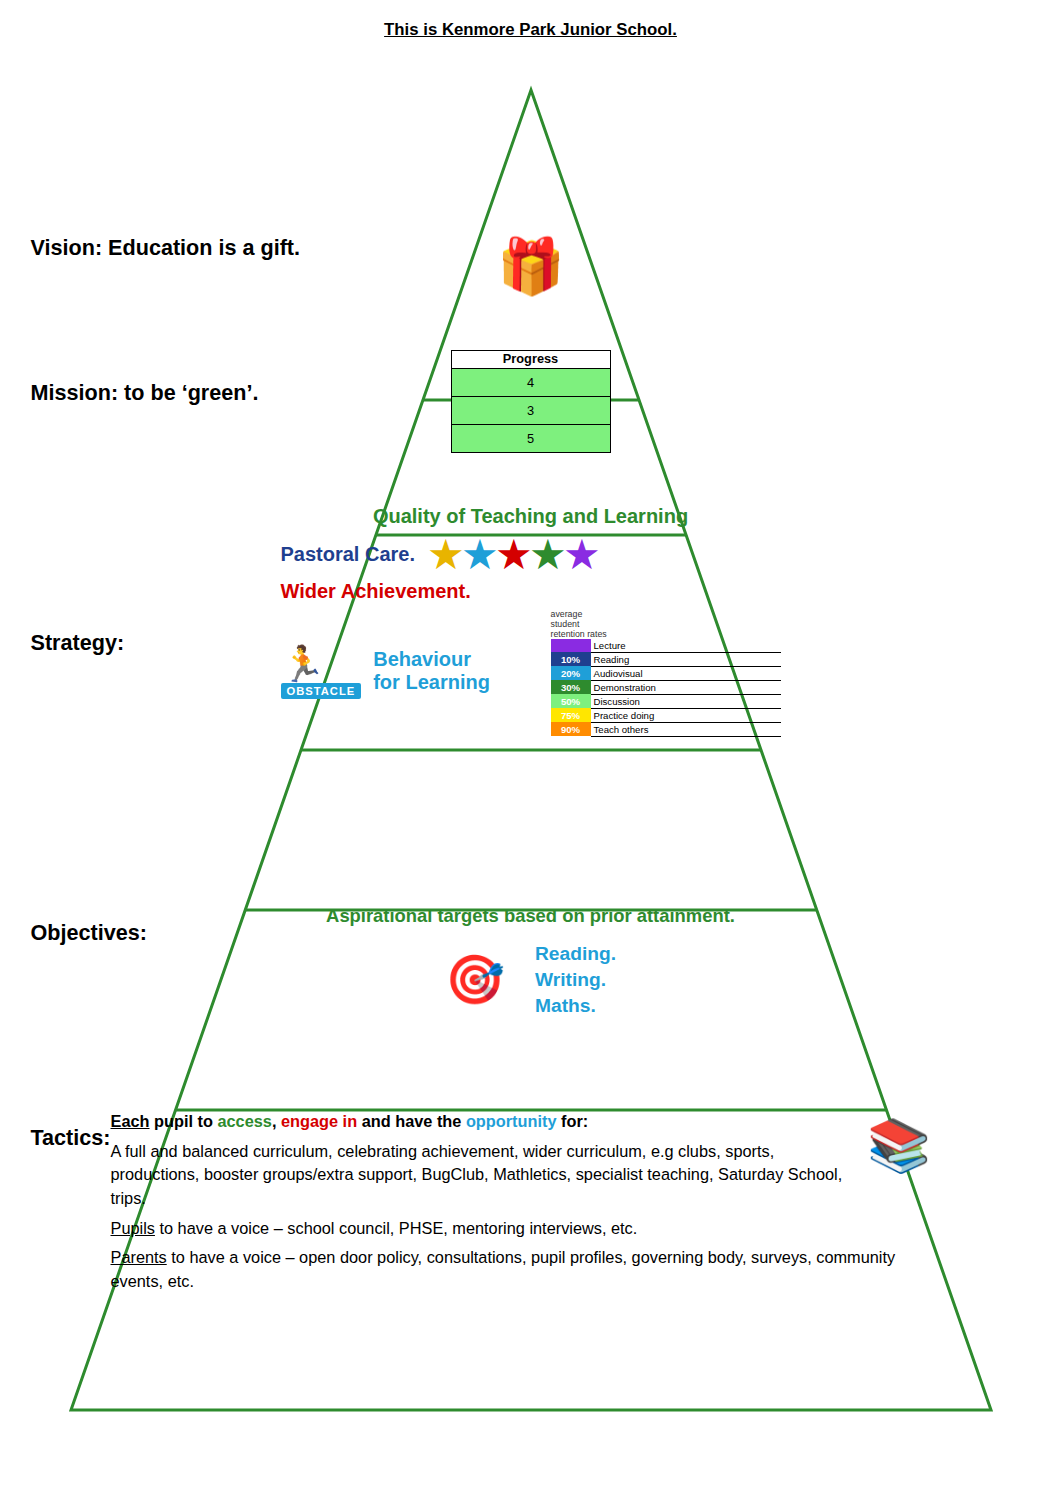This is Kenmore Park Junior School.
Vision: Education is a gift.
Mission: to be ‘green’.
Strategy:
Objectives:
Tactics:
🎁
Progress
| 4 |
| 3 |
| 5 |
Quality of Teaching and Learning
Pastoral Care.
★★★★★
Wider Achievement.
🏃
OBSTACLE
Behaviour
for Learning
average student retention rates
| | Lecture |
| 10% | Reading |
| 20% | Audiovisual |
| 30% | Demonstration |
| 50% | Discussion |
| 75% | Practice doing |
| 90% | Teach others |
Aspirational targets based on prior attainment.
🎯
Reading.
Writing.
Maths.
📚
Each pupil to access, engage in and have the opportunity for:
A full and balanced curriculum, celebrating achievement, wider curriculum, e.g clubs, sports, productions, booster groups/extra support, BugClub, Mathletics, specialist teaching, Saturday School, trips.
Pupils to have a voice – school council, PHSE, mentoring interviews, etc.
Parents to have a voice – open door policy, consultations, pupil profiles, governing body, surveys, community events, etc.